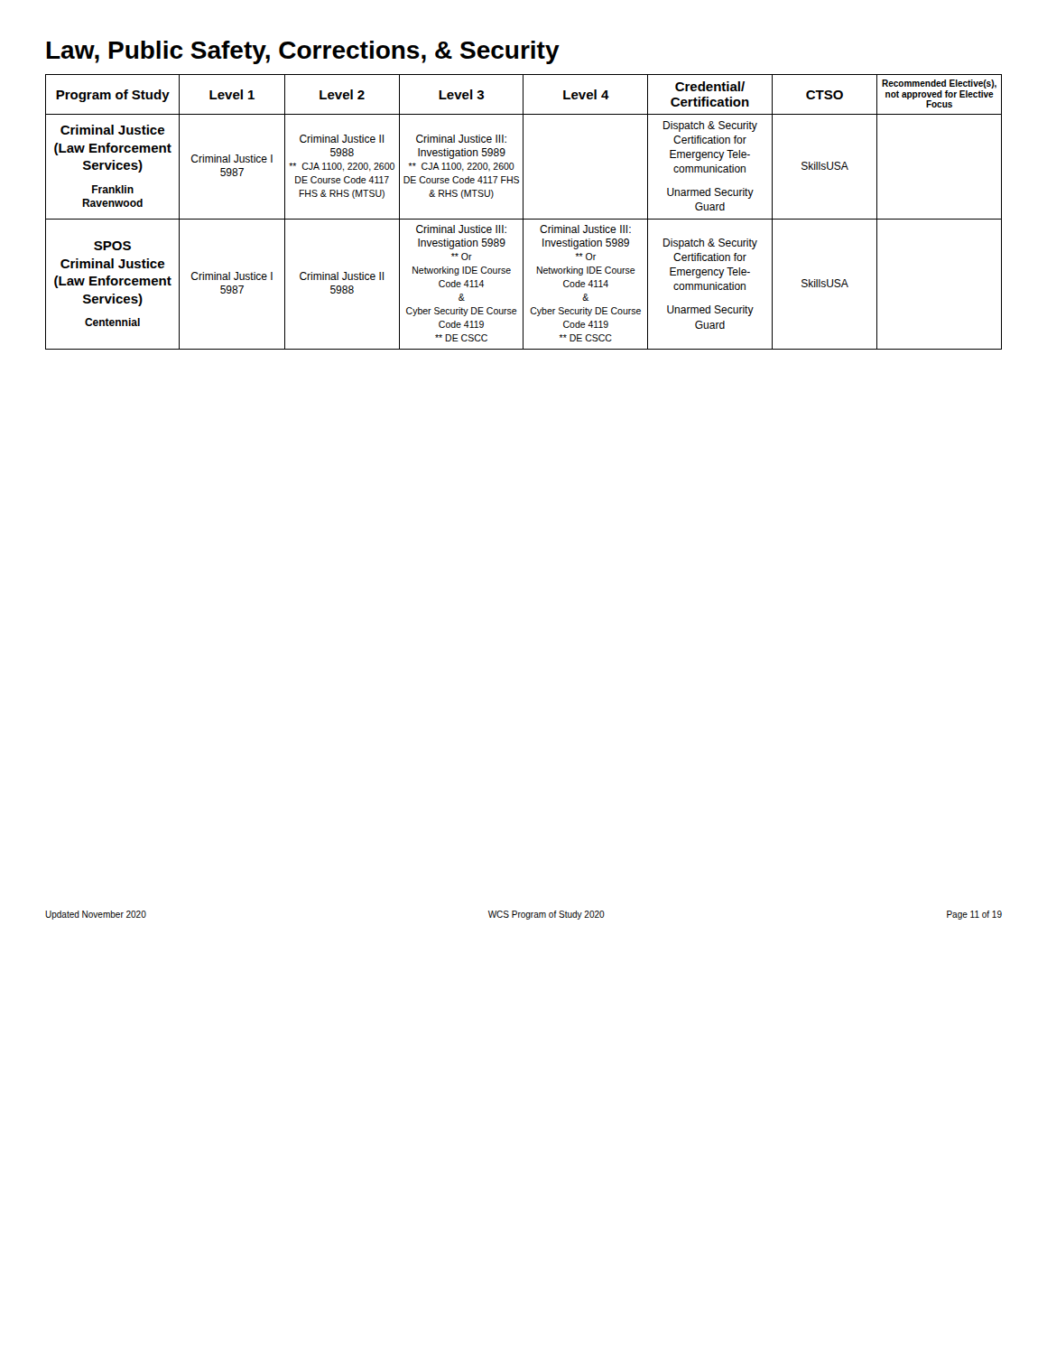Law, Public Safety, Corrections, & Security
| Program of Study | Level 1 | Level 2 | Level 3 | Level 4 | Credential/ Certification | CTSO | Recommended Elective(s), not approved for Elective Focus |
| --- | --- | --- | --- | --- | --- | --- | --- |
| Criminal Justice (Law Enforcement Services) Franklin Ravenwood | Criminal Justice I 5987 | Criminal Justice II 5988 ** CJA 1100, 2200, 2600 DE Course Code 4117 FHS & RHS (MTSU) | Criminal Justice III: Investigation 5989 ** CJA 1100, 2200, 2600 DE Course Code 4117 FHS & RHS (MTSU) | | Dispatch & Security Certification for Emergency Tele-communication Unarmed Security Guard | SkillsUSA | |
| SPOS Criminal Justice (Law Enforcement Services) Centennial | Criminal Justice I 5987 | Criminal Justice II 5988 | Criminal Justice III: Investigation 5989 ** Or Networking IDE Course Code 4114 & Cyber Security DE Course Code 4119 ** DE CSCC | Criminal Justice III: Investigation 5989 ** Or Networking IDE Course Code 4114 & Cyber Security DE Course Code 4119 ** DE CSCC | Dispatch & Security Certification for Emergency Tele-communication Unarmed Security Guard | SkillsUSA | |
Updated November 2020
WCS Program of Study 2020
Page 11 of 19